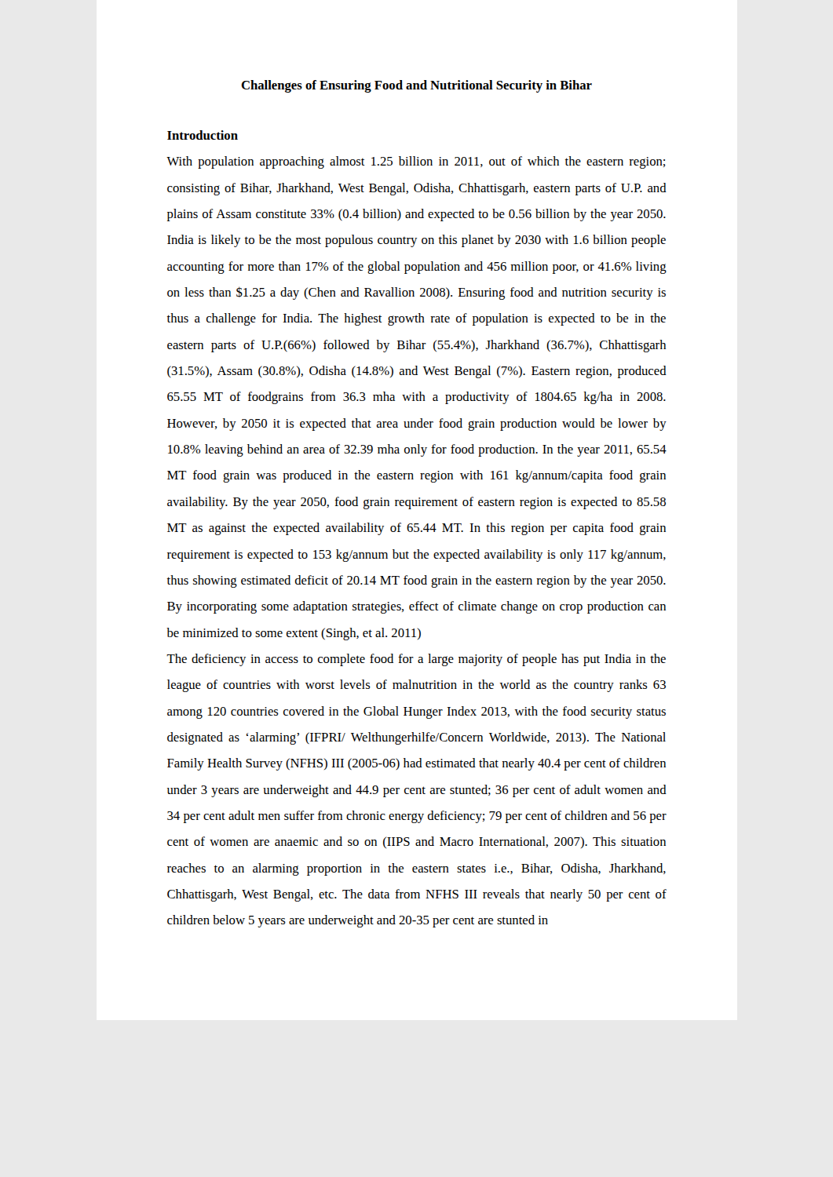Challenges of Ensuring Food and Nutritional Security in Bihar
Introduction
With population approaching almost 1.25 billion in 2011, out of which the eastern region; consisting of Bihar, Jharkhand, West Bengal, Odisha, Chhattisgarh, eastern parts of U.P. and plains of Assam constitute 33% (0.4 billion) and expected to be 0.56 billion by the year 2050. India is likely to be the most populous country on this planet by 2030 with 1.6 billion people accounting for more than 17% of the global population and 456 million poor, or 41.6% living on less than $1.25 a day (Chen and Ravallion 2008). Ensuring food and nutrition security is thus a challenge for India. The highest growth rate of population is expected to be in the eastern parts of U.P.(66%) followed by Bihar (55.4%), Jharkhand (36.7%), Chhattisgarh (31.5%), Assam (30.8%), Odisha (14.8%) and West Bengal (7%). Eastern region, produced 65.55 MT of foodgrains from 36.3 mha with a productivity of 1804.65 kg/ha in 2008. However, by 2050 it is expected that area under food grain production would be lower by 10.8% leaving behind an area of 32.39 mha only for food production. In the year 2011, 65.54 MT food grain was produced in the eastern region with 161 kg/annum/capita food grain availability. By the year 2050, food grain requirement of eastern region is expected to 85.58 MT as against the expected availability of 65.44 MT. In this region per capita food grain requirement is expected to 153 kg/annum but the expected availability is only 117 kg/annum, thus showing estimated deficit of 20.14 MT food grain in the eastern region by the year 2050. By incorporating some adaptation strategies, effect of climate change on crop production can be minimized to some extent (Singh, et al. 2011)
The deficiency in access to complete food for a large majority of people has put India in the league of countries with worst levels of malnutrition in the world as the country ranks 63 among 120 countries covered in the Global Hunger Index 2013, with the food security status designated as ‘alarming’ (IFPRI/ Welthungerhilfe/Concern Worldwide, 2013). The National Family Health Survey (NFHS) III (2005-06) had estimated that nearly 40.4 per cent of children under 3 years are underweight and 44.9 per cent are stunted; 36 per cent of adult women and 34 per cent adult men suffer from chronic energy deficiency; 79 per cent of children and 56 per cent of women are anaemic and so on (IIPS and Macro International, 2007). This situation reaches to an alarming proportion in the eastern states i.e., Bihar, Odisha, Jharkhand, Chhattisgarh, West Bengal, etc. The data from NFHS III reveals that nearly 50 per cent of children below 5 years are underweight and 20-35 per cent are stunted in